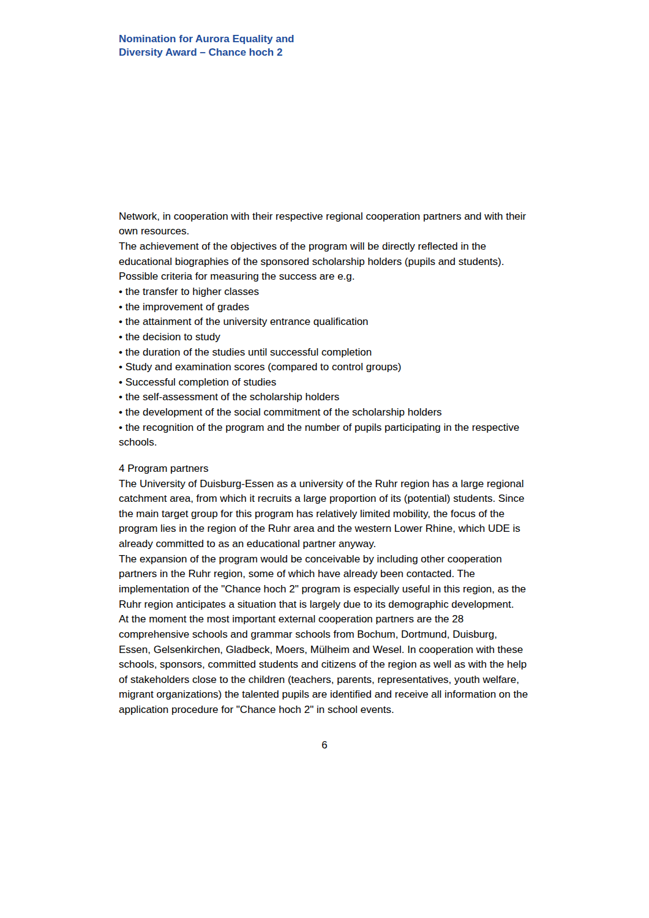Nomination for Aurora Equality and
Diversity Award – Chance hoch 2
Network, in cooperation with their respective regional cooperation partners and with their own resources.
The achievement of the objectives of the program will be directly reflected in the educational biographies of the sponsored scholarship holders (pupils and students). Possible criteria for measuring the success are e.g.
• the transfer to higher classes
• the improvement of grades
• the attainment of the university entrance qualification
• the decision to study
• the duration of the studies until successful completion
• Study and examination scores (compared to control groups)
• Successful completion of studies
• the self-assessment of the scholarship holders
• the development of the social commitment of the scholarship holders
• the recognition of the program and the number of pupils participating in the respective schools.
4 Program partners
The University of Duisburg-Essen as a university of the Ruhr region has a large regional catchment area, from which it recruits a large proportion of its (potential) students. Since the main target group for this program has relatively limited mobility, the focus of the program lies in the region of the Ruhr area and the western Lower Rhine, which UDE is already committed to as an educational partner anyway.
The expansion of the program would be conceivable by including other cooperation partners in the Ruhr region, some of which have already been contacted. The implementation of the "Chance hoch 2" program is especially useful in this region, as the Ruhr region anticipates a situation that is largely due to its demographic development.
At the moment the most important external cooperation partners are the 28 comprehensive schools and grammar schools from Bochum, Dortmund, Duisburg, Essen, Gelsenkirchen, Gladbeck, Moers, Mülheim and Wesel. In cooperation with these schools, sponsors, committed students and citizens of the region as well as with the help of stakeholders close to the children (teachers, parents, representatives, youth welfare, migrant organizations) the talented pupils are identified and receive all information on the application procedure for "Chance hoch 2" in school events.
6